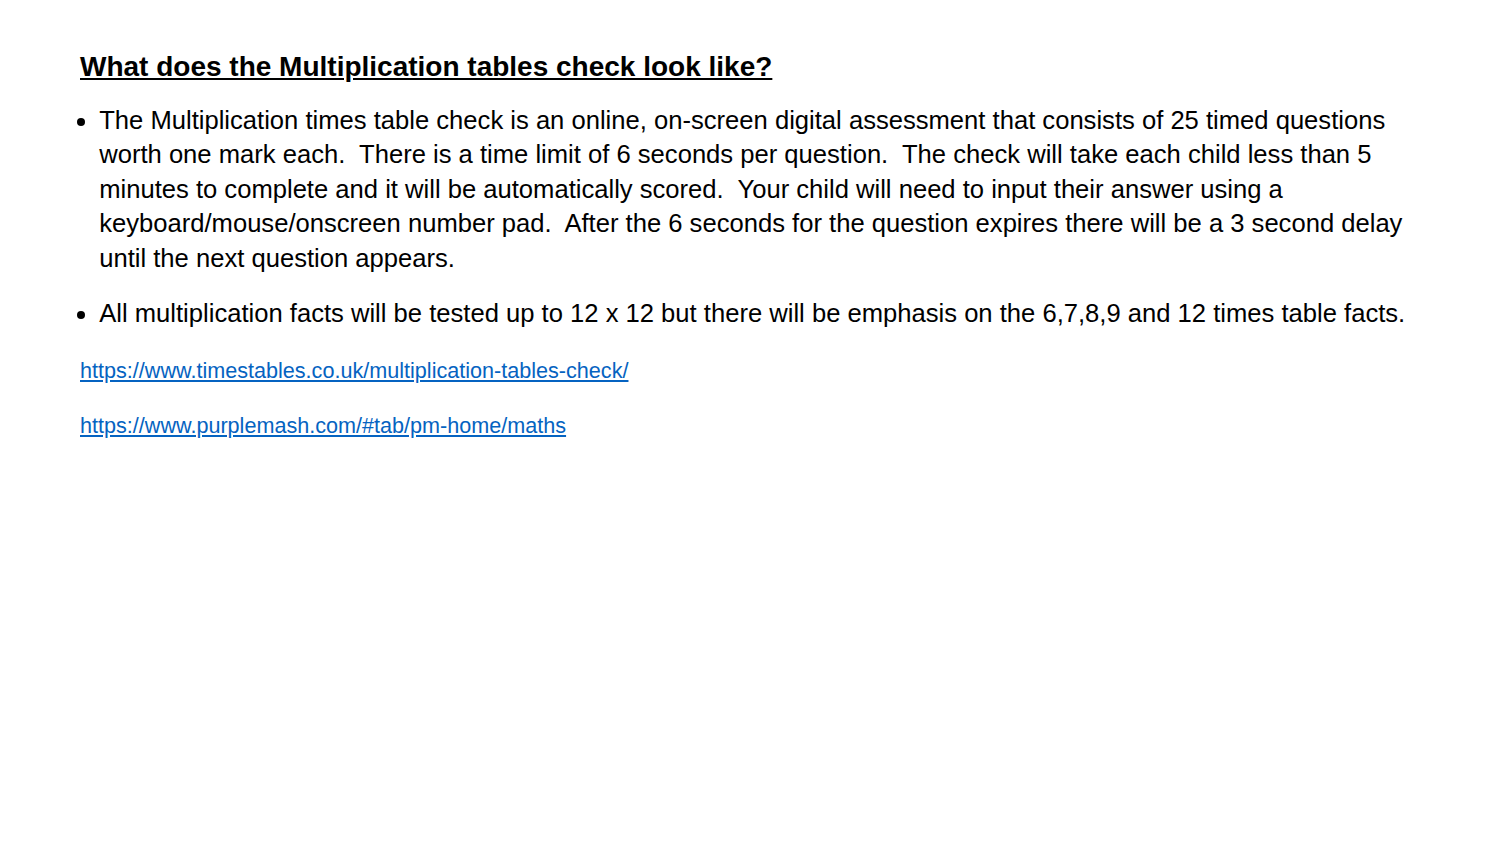What does the Multiplication tables check look like?
The Multiplication times table check is an online, on-screen digital assessment that consists of 25 timed questions worth one mark each. There is a time limit of 6 seconds per question. The check will take each child less than 5 minutes to complete and it will be automatically scored. Your child will need to input their answer using a keyboard/mouse/onscreen number pad. After the 6 seconds for the question expires there will be a 3 second delay until the next question appears.
All multiplication facts will be tested up to 12 x 12 but there will be emphasis on the 6,7,8,9 and 12 times table facts.
https://www.timestables.co.uk/multiplication-tables-check/
https://www.purplemash.com/#tab/pm-home/maths